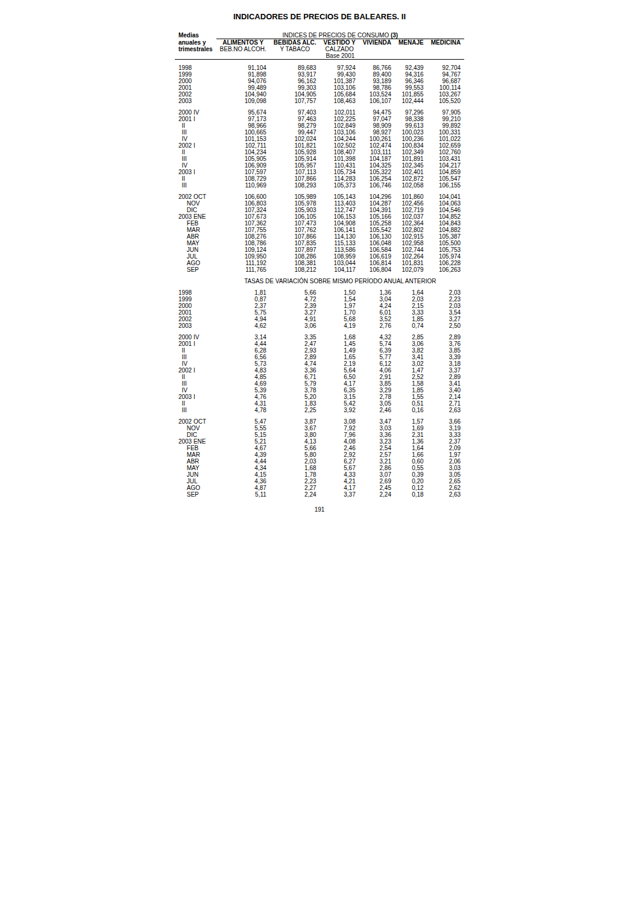INDICADORES DE PRECIOS DE BALEARES. II
| Medias | INDICES DE PRECIOS DE CONSUMO (3) |
| anuales y | ALIMENTOS Y | BEBIDAS ALC. | VESTIDO Y | VIVIENDA | MENAJE | MEDICINA |
| trimestrales | BEB.NO ALCOH. | Y TABACO | CALZADO | | | |
| | Base 2001 |
| 1998 | 91,104 | 89,683 | 97,924 | 86,766 | 92,439 | 92,704 |
| 1999 | 91,898 | 93,917 | 99,430 | 89,400 | 94,316 | 94,767 |
| 2000 | 94,076 | 96,162 | 101,387 | 93,189 | 96,346 | 96,687 |
| 2001 | 99,489 | 99,303 | 103,106 | 98,786 | 99,553 | 100,114 |
| 2002 | 104,940 | 104,905 | 105,684 | 103,524 | 101,855 | 103,267 |
| 2003 | 109,098 | 107,757 | 108,463 | 106,107 | 102,444 | 105,520 |
| 2000 IV | 95,674 | 97,403 | 102,011 | 94,475 | 97,296 | 97,905 |
| 2001 I | 97,173 | 97,463 | 102,225 | 97,047 | 98,338 | 99,210 |
| II | 98,966 | 98,279 | 102,849 | 98,909 | 99,613 | 99,892 |
| III | 100,665 | 99,447 | 103,106 | 98,927 | 100,023 | 100,331 |
| IV | 101,153 | 102,024 | 104,244 | 100,261 | 100,236 | 101,022 |
| 2002 I | 102,711 | 101,821 | 102,502 | 102,474 | 100,834 | 102,659 |
| II | 104,234 | 105,928 | 108,407 | 103,111 | 102,349 | 102,760 |
| III | 105,905 | 105,914 | 101,398 | 104,187 | 101,891 | 103,431 |
| IV | 106,909 | 105,957 | 110,431 | 104,325 | 102,345 | 104,217 |
| 2003 I | 107,597 | 107,113 | 105,734 | 105,322 | 102,401 | 104,859 |
| II | 108,729 | 107,866 | 114,283 | 106,254 | 102,872 | 105,547 |
| III | 110,969 | 108,293 | 105,373 | 106,746 | 102,058 | 106,155 |
| 2002 OCT | 106,600 | 105,989 | 105,143 | 104,296 | 101,860 | 104,041 |
| NOV | 106,803 | 105,978 | 113,403 | 104,287 | 102,456 | 104,063 |
| DIC | 107,324 | 105,903 | 112,747 | 104,391 | 102,719 | 104,546 |
| 2003 ENE | 107,673 | 106,105 | 106,153 | 105,166 | 102,037 | 104,852 |
| FEB | 107,362 | 107,473 | 104,908 | 105,258 | 102,364 | 104,843 |
| MAR | 107,755 | 107,762 | 106,141 | 105,542 | 102,802 | 104,882 |
| ABR | 108,276 | 107,866 | 114,130 | 106,130 | 102,915 | 105,387 |
| MAY | 108,786 | 107,835 | 115,133 | 106,048 | 102,958 | 105,500 |
| JUN | 109,124 | 107,897 | 113,586 | 106,584 | 102,744 | 105,753 |
| JUL | 109,950 | 108,286 | 108,959 | 106,619 | 102,264 | 105,974 |
| AGO | 111,192 | 108,381 | 103,044 | 106,814 | 101,831 | 106,228 |
| SEP | 111,765 | 108,212 | 104,117 | 106,804 | 102,079 | 106,263 |
| | TASAS DE VARIACIÓN SOBRE MISMO PERÍODO ANUAL ANTERIOR |
| 1998 | 1,81 | 5,66 | 1,50 | 1,36 | 1,64 | 2,03 |
| 1999 | 0,87 | 4,72 | 1,54 | 3,04 | 2,03 | 2,23 |
| 2000 | 2,37 | 2,39 | 1,97 | 4,24 | 2,15 | 2,03 |
| 2001 | 5,75 | 3,27 | 1,70 | 6,01 | 3,33 | 3,54 |
| 2002 | 4,94 | 4,91 | 5,68 | 3,52 | 1,85 | 3,27 |
| 2003 | 4,62 | 3,06 | 4,19 | 2,76 | 0,74 | 2,50 |
| 2000 IV | 3,14 | 3,35 | 1,68 | 4,32 | 2,85 | 2,89 |
| 2001 I | 4,44 | 2,47 | 1,45 | 5,74 | 3,06 | 3,76 |
| II | 6,28 | 2,93 | 1,49 | 6,39 | 3,82 | 3,85 |
| III | 6,56 | 2,89 | 1,65 | 5,77 | 3,41 | 3,39 |
| IV | 5,73 | 4,74 | 2,19 | 6,12 | 3,02 | 3,18 |
| 2002 I | 4,83 | 3,36 | 5,64 | 4,06 | 1,47 | 3,37 |
| II | 4,85 | 6,71 | 6,50 | 2,91 | 2,52 | 2,89 |
| III | 4,69 | 5,79 | 4,17 | 3,85 | 1,58 | 3,41 |
| IV | 5,39 | 3,78 | 6,35 | 3,29 | 1,85 | 3,40 |
| 2003 I | 4,76 | 5,20 | 3,15 | 2,78 | 1,55 | 2,14 |
| II | 4,31 | 1,83 | 5,42 | 3,05 | 0,51 | 2,71 |
| III | 4,78 | 2,25 | 3,92 | 2,46 | 0,16 | 2,63 |
| 2002 OCT | 5,47 | 3,87 | 3,08 | 3,47 | 1,57 | 3,66 |
| NOV | 5,55 | 3,67 | 7,92 | 3,03 | 1,69 | 3,19 |
| DIC | 5,15 | 3,80 | 7,96 | 3,36 | 2,31 | 3,33 |
| 2003 ENE | 5,21 | 4,13 | 4,08 | 3,23 | 1,36 | 2,37 |
| FEB | 4,67 | 5,66 | 2,46 | 2,54 | 1,64 | 2,09 |
| MAR | 4,39 | 5,80 | 2,92 | 2,57 | 1,66 | 1,97 |
| ABR | 4,44 | 2,03 | 6,27 | 3,21 | 0,60 | 2,06 |
| MAY | 4,34 | 1,68 | 5,67 | 2,86 | 0,55 | 3,03 |
| JUN | 4,15 | 1,78 | 4,33 | 3,07 | 0,39 | 3,05 |
| JUL | 4,36 | 2,23 | 4,21 | 2,69 | 0,20 | 2,65 |
| AGO | 4,87 | 2,27 | 4,17 | 2,45 | 0,12 | 2,62 |
| SEP | 5,11 | 2,24 | 3,37 | 2,24 | 0,18 | 2,63 |
191